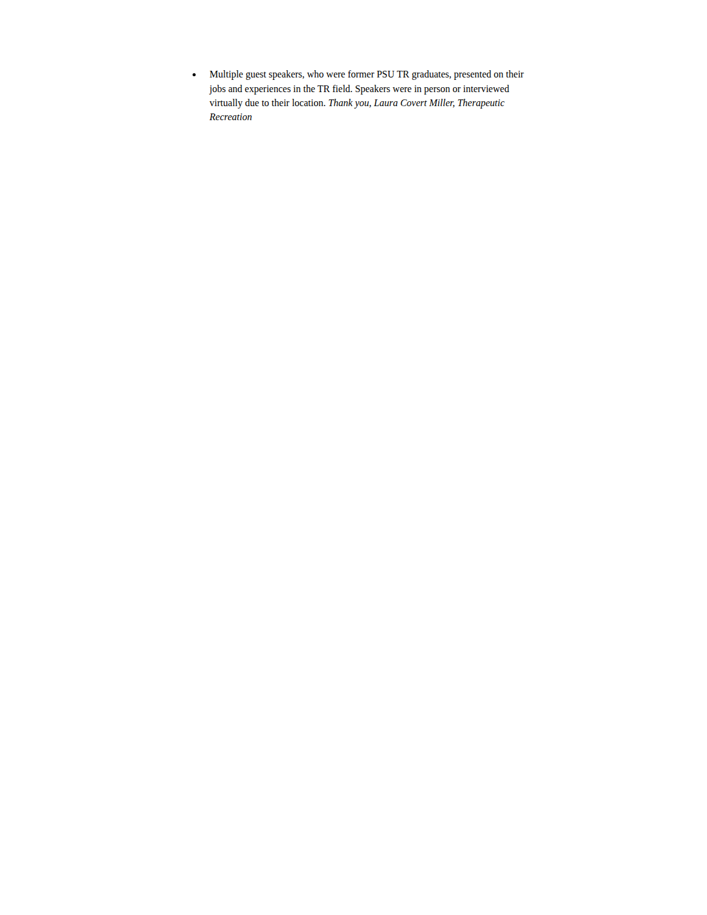Multiple guest speakers, who were former PSU TR graduates, presented on their jobs and experiences in the TR field. Speakers were in person or interviewed virtually due to their location. Thank you, Laura Covert Miller, Therapeutic Recreation